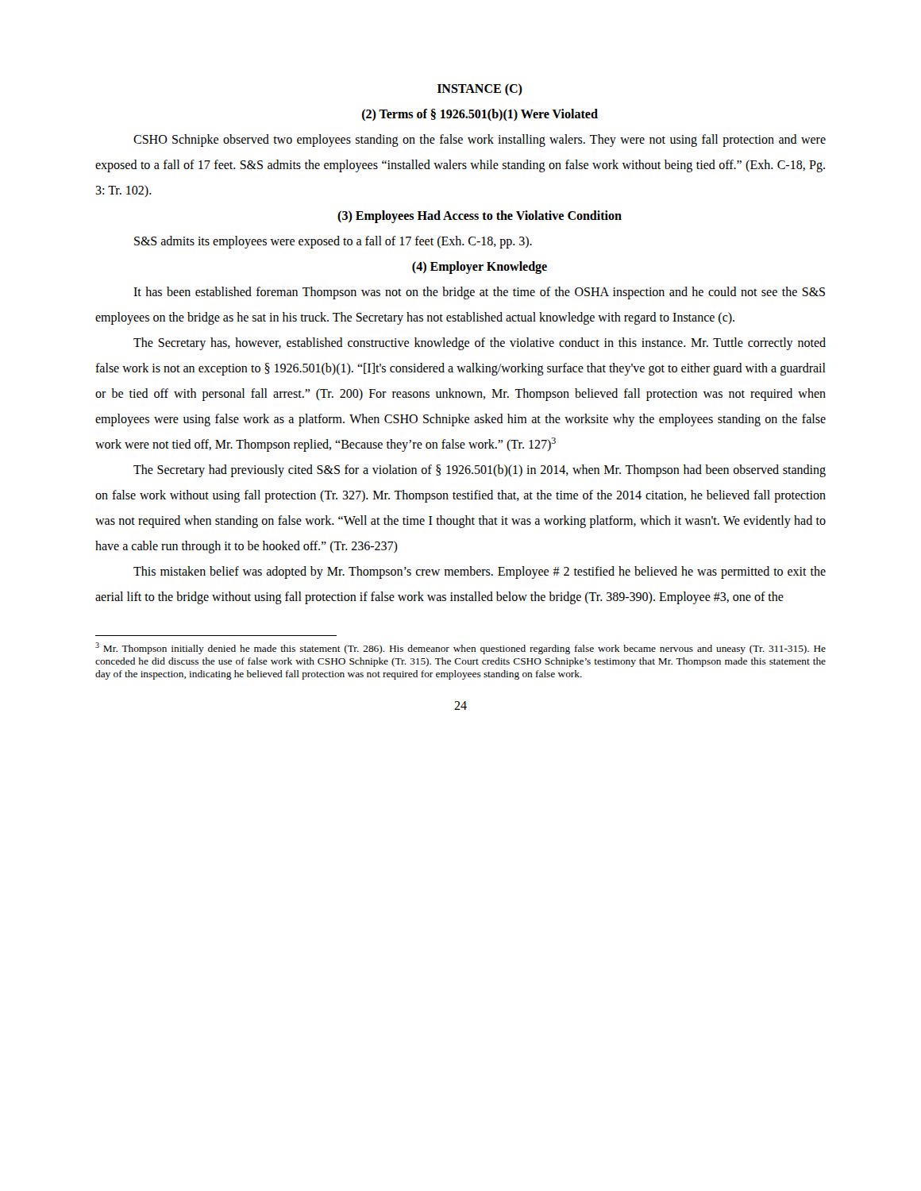INSTANCE (C)
(2) Terms of § 1926.501(b)(1) Were Violated
CSHO Schnipke observed two employees standing on the false work installing walers. They were not using fall protection and were exposed to a fall of 17 feet. S&S admits the employees “installed walers while standing on false work without being tied off.” (Exh. C-18, Pg. 3: Tr. 102).
(3) Employees Had Access to the Violative Condition
S&S admits its employees were exposed to a fall of 17 feet (Exh. C-18, pp. 3).
(4) Employer Knowledge
It has been established foreman Thompson was not on the bridge at the time of the OSHA inspection and he could not see the S&S employees on the bridge as he sat in his truck. The Secretary has not established actual knowledge with regard to Instance (c).
The Secretary has, however, established constructive knowledge of the violative conduct in this instance. Mr. Tuttle correctly noted false work is not an exception to § 1926.501(b)(1). “[I]t's considered a walking/working surface that they've got to either guard with a guardrail or be tied off with personal fall arrest.” (Tr. 200) For reasons unknown, Mr. Thompson believed fall protection was not required when employees were using false work as a platform. When CSHO Schnipke asked him at the worksite why the employees standing on the false work were not tied off, Mr. Thompson replied, “Because they’re on false work.” (Tr. 127)3
The Secretary had previously cited S&S for a violation of § 1926.501(b)(1) in 2014, when Mr. Thompson had been observed standing on false work without using fall protection (Tr. 327). Mr. Thompson testified that, at the time of the 2014 citation, he believed fall protection was not required when standing on false work. “Well at the time I thought that it was a working platform, which it wasn't. We evidently had to have a cable run through it to be hooked off.” (Tr. 236-237)
This mistaken belief was adopted by Mr. Thompson’s crew members. Employee # 2 testified he believed he was permitted to exit the aerial lift to the bridge without using fall protection if false work was installed below the bridge (Tr. 389-390). Employee #3, one of the
3 Mr. Thompson initially denied he made this statement (Tr. 286). His demeanor when questioned regarding false work became nervous and uneasy (Tr. 311-315). He conceded he did discuss the use of false work with CSHO Schnipke (Tr. 315). The Court credits CSHO Schnipke’s testimony that Mr. Thompson made this statement the day of the inspection, indicating he believed fall protection was not required for employees standing on false work.
24